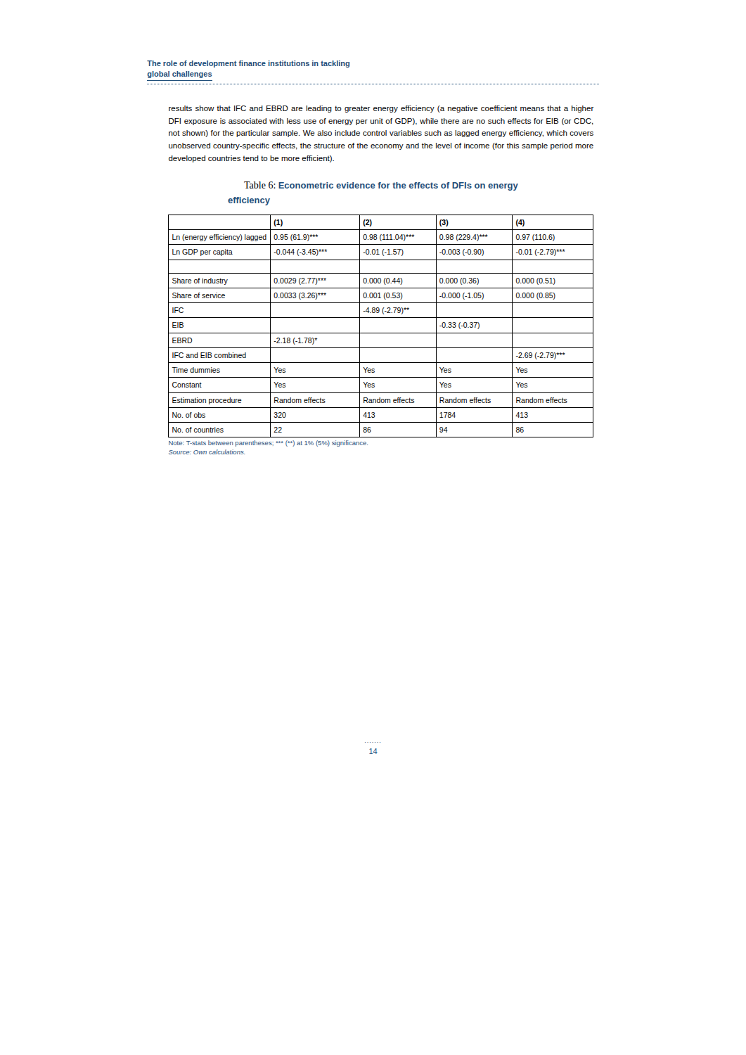The role of development finance institutions in tackling
global challenges
results show that IFC and EBRD are leading to greater energy efficiency (a negative coefficient means that a higher DFI exposure is associated with less use of energy per unit of GDP), while there are no such effects for EIB (or CDC, not shown) for the particular sample. We also include control variables such as lagged energy efficiency, which covers unobserved country-specific effects, the structure of the economy and the level of income (for this sample period more developed countries tend to be more efficient).
Table 6: Econometric evidence for the effects of DFIs on energy efficiency
| | (1) | (2) | (3) | (4) |
| --- | --- | --- | --- | --- |
| Ln (energy efficiency) lagged | 0.95 (61.9)*** | 0.98 (111.04)*** | 0.98 (229.4)*** | 0.97 (110.6) |
| Ln GDP per capita | -0.044 (-3.45)*** | -0.01 (-1.57) | -0.003 (-0.90) | -0.01 (-2.79)*** |
| Share of industry | 0.0029 (2.77)*** | 0.000 (0.44) | 0.000 (0.36) | 0.000 (0.51) |
| Share of service | 0.0033 (3.26)*** | 0.001 (0.53) | -0.000 (-1.05) | 0.000 (0.85) |
| IFC | | -4.89 (-2.79)** | | |
| EIB | | | -0.33 (-0.37) | |
| EBRD | -2.18 (-1.78)* | | | |
| IFC and EIB combined | | | | -2.69 (-2.79)*** |
| Time dummies | Yes | Yes | Yes | Yes |
| Constant | Yes | Yes | Yes | Yes |
| Estimation procedure | Random effects | Random effects | Random effects | Random effects |
| No. of obs | 320 | 413 | 1784 | 413 |
| No. of countries | 22 | 86 | 94 | 86 |
Note: T-stats between parentheses; *** (**) at 1% (5%) significance.
Source: Own calculations.
.......
14